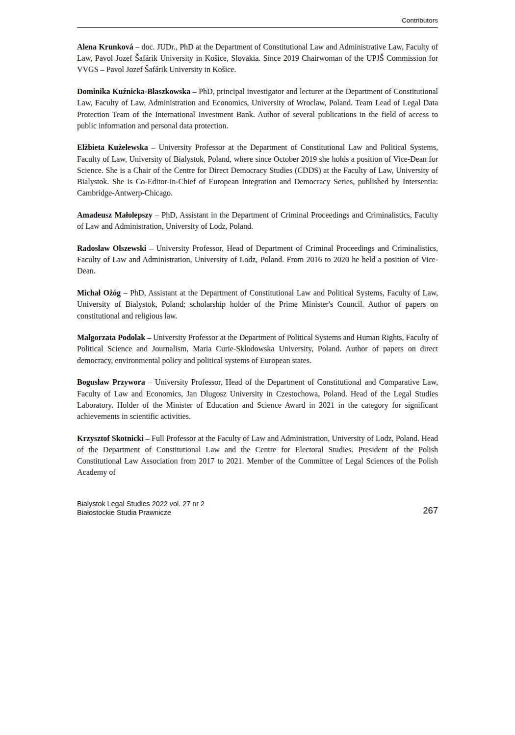Contributors
Alena Krunková – doc. JUDr., PhD at the Department of Constitutional Law and Administrative Law, Faculty of Law, Pavol Jozef Šafárik University in Košice, Slovakia. Since 2019 Chairwoman of the UPJŠ Commission for VVGS – Pavol Jozef Šafárik University in Košice.
Dominika Kuźnicka-Błaszkowska – PhD, principal investigator and lecturer at the Department of Constitutional Law, Faculty of Law, Administration and Economics, University of Wroclaw, Poland. Team Lead of Legal Data Protection Team of the International Investment Bank. Author of several publications in the field of access to public information and personal data protection.
Elżbieta Kużelewska – University Professor at the Department of Constitutional Law and Political Systems, Faculty of Law, University of Bialystok, Poland, where since October 2019 she holds a position of Vice-Dean for Science. She is a Chair of the Centre for Direct Democracy Studies (CDDS) at the Faculty of Law, University of Bialystok. She is Co-Editor-in-Chief of European Integration and Democracy Series, published by Intersentia: Cambridge-Antwerp-Chicago.
Amadeusz Małolepszy – PhD, Assistant in the Department of Criminal Proceedings and Criminalistics, Faculty of Law and Administration, University of Lodz, Poland.
Radosław Olszewski – University Professor, Head of Department of Criminal Proceedings and Criminalistics, Faculty of Law and Administration, University of Lodz, Poland. From 2016 to 2020 he held a position of Vice-Dean.
Michał Ożóg – PhD, Assistant at the Department of Constitutional Law and Political Systems, Faculty of Law, University of Bialystok, Poland; scholarship holder of the Prime Minister's Council. Author of papers on constitutional and religious law.
Małgorzata Podolak – University Professor at the Department of Political Systems and Human Rights, Faculty of Political Science and Journalism, Maria Curie-Sklodowska University, Poland. Author of papers on direct democracy, environmental policy and political systems of European states.
Bogusław Przywora – University Professor, Head of the Department of Constitutional and Comparative Law, Faculty of Law and Economics, Jan Dlugosz University in Czestochowa, Poland. Head of the Legal Studies Laboratory. Holder of the Minister of Education and Science Award in 2021 in the category for significant achievements in scientific activities.
Krzysztof Skotnicki – Full Professor at the Faculty of Law and Administration, University of Lodz, Poland. Head of the Department of Constitutional Law and the Centre for Electoral Studies. President of the Polish Constitutional Law Association from 2017 to 2021. Member of the Committee of Legal Sciences of the Polish Academy of
Bialystok Legal Studies 2022 vol. 27 nr 2
Białostockie Studia Prawnicze
267